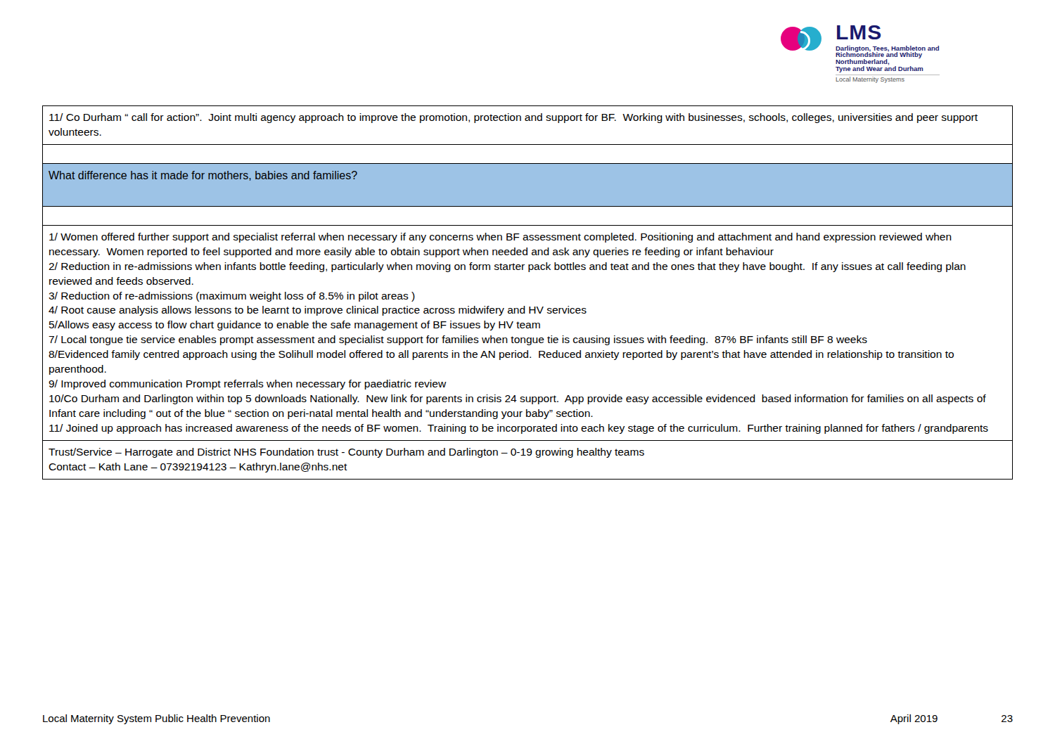LMS
Darlington, Tees, Hambleton and
Richmondshire and Whitby
Northumberland,
Tyne and Wear and Durham
Local Maternity Systems
| 11/ Co Durham “ call for action”. Joint multi agency approach to improve the promotion, protection and support for BF. Working with businesses, schools, colleges, universities and peer support volunteers. |
| What difference has it made for mothers, babies and families? |
| 1/ Women offered further support and specialist referral when necessary if any concerns when BF assessment completed. Positioning and attachment and hand expression reviewed when necessary. Women reported to feel supported and more easily able to obtain support when needed and ask any queries re feeding or infant behaviour 2/ Reduction in re-admissions when infants bottle feeding, particularly when moving on form starter pack bottles and teat and the ones that they have bought. If any issues at call feeding plan reviewed and feeds observed. 3/ Reduction of re-admissions (maximum weight loss of 8.5% in pilot areas ) 4/ Root cause analysis allows lessons to be learnt to improve clinical practice across midwifery and HV services 5/Allows easy access to flow chart guidance to enable the safe management of BF issues by HV team 7/ Local tongue tie service enables prompt assessment and specialist support for families when tongue tie is causing issues with feeding. 87% BF infants still BF 8 weeks 8/Evidenced family centred approach using the Solihull model offered to all parents in the AN period. Reduced anxiety reported by parent’s that have attended in relationship to transition to parenthood. 9/ Improved communication Prompt referrals when necessary for paediatric review 10/Co Durham and Darlington within top 5 downloads Nationally. New link for parents in crisis 24 support. App provide easy accessible evidenced based information for families on all aspects of Infant care including “ out of the blue “ section on peri-natal mental health and “understanding your baby” section. 11/ Joined up approach has increased awareness of the needs of BF women. Training to be incorporated into each key stage of the curriculum. Further training planned for fathers / grandparents |
| Trust/Service – Harrogate and District NHS Foundation trust - County Durham and Darlington – 0-19 growing healthy teams Contact – Kath Lane – 07392194123 – Kathryn.lane@nhs.net |
Local Maternity System Public Health Prevention
April 2019 23